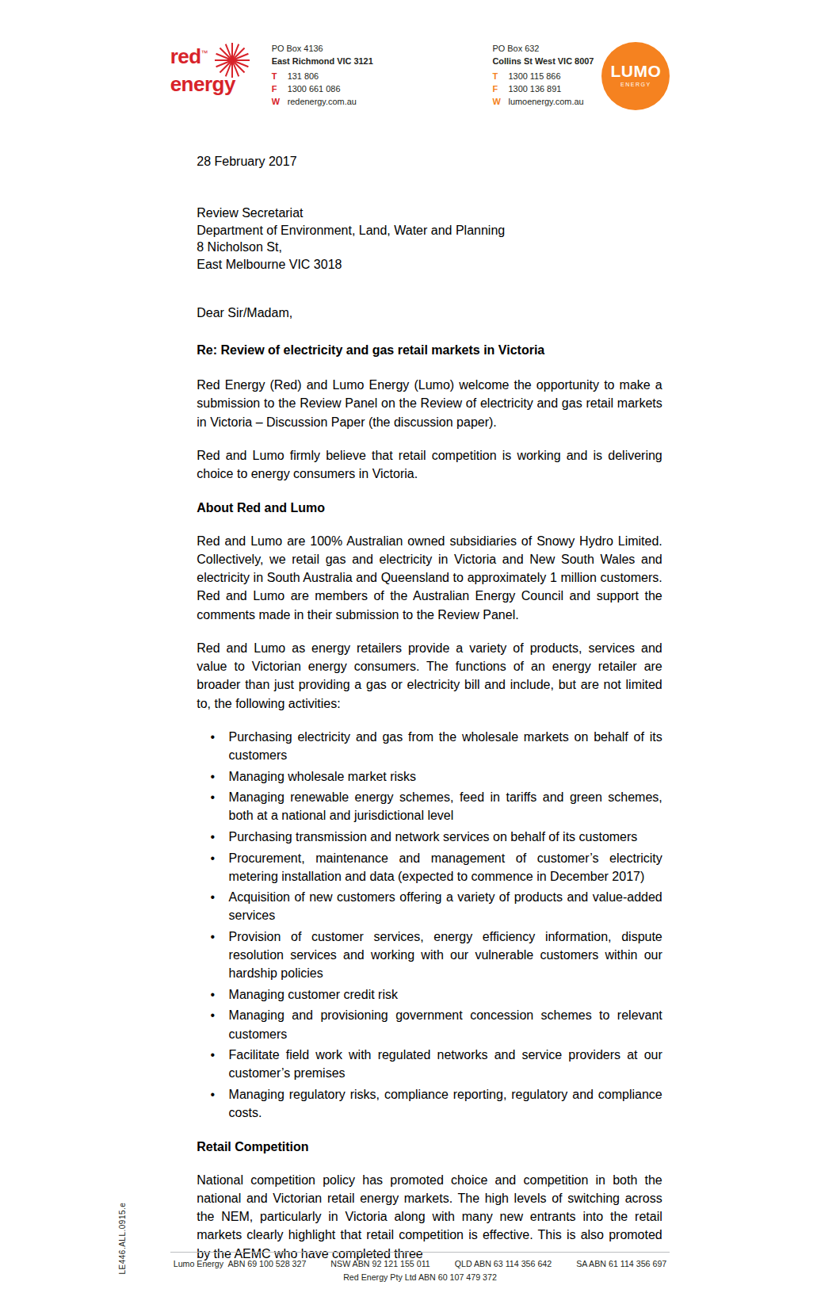red™ energy
PO Box 4136
East Richmond VIC 3121
| T | 131 806 |
| F | 1300 661 086 |
| W | redenergy.com.au |
PO Box 632
Collins St West VIC 8007
| T | 1300 115 866 |
| F | 1300 136 891 |
| W | lumoenergy.com.au |
LUMO
Energy
28 February 2017
Review Secretariat
Department of Environment, Land, Water and Planning
8 Nicholson St,
East Melbourne VIC 3018
Dear Sir/Madam,
Re: Review of electricity and gas retail markets in Victoria
Red Energy (Red) and Lumo Energy (Lumo) welcome the opportunity to make a submission to the Review Panel on the Review of electricity and gas retail markets in Victoria – Discussion Paper (the discussion paper).
Red and Lumo firmly believe that retail competition is working and is delivering choice to energy consumers in Victoria.
About Red and Lumo
Red and Lumo are 100% Australian owned subsidiaries of Snowy Hydro Limited. Collectively, we retail gas and electricity in Victoria and New South Wales and electricity in South Australia and Queensland to approximately 1 million customers. Red and Lumo are members of the Australian Energy Council and support the comments made in their submission to the Review Panel.
Red and Lumo as energy retailers provide a variety of products, services and value to Victorian energy consumers. The functions of an energy retailer are broader than just providing a gas or electricity bill and include, but are not limited to, the following activities:
Purchasing electricity and gas from the wholesale markets on behalf of its customers
Managing wholesale market risks
Managing renewable energy schemes, feed in tariffs and green schemes, both at a national and jurisdictional level
Purchasing transmission and network services on behalf of its customers
Procurement, maintenance and management of customer’s electricity metering installation and data (expected to commence in December 2017)
Acquisition of new customers offering a variety of products and value-added services
Provision of customer services, energy efficiency information, dispute resolution services and working with our vulnerable customers within our hardship policies
Managing customer credit risk
Managing and provisioning government concession schemes to relevant customers
Facilitate field work with regulated networks and service providers at our customer’s premises
Managing regulatory risks, compliance reporting, regulatory and compliance costs.
Retail Competition
National competition policy has promoted choice and competition in both the national and Victorian retail energy markets. The high levels of switching across the NEM, particularly in Victoria along with many new entrants into the retail markets clearly highlight that retail competition is effective. This is also promoted by the AEMC who have completed three
LE446.ALL.0915.e
Lumo Energy ABN 69 100 528 327 NSW ABN 92 121 155 011 QLD ABN 63 114 356 642 SA ABN 61 114 356 697
Red Energy Pty Ltd ABN 60 107 479 372